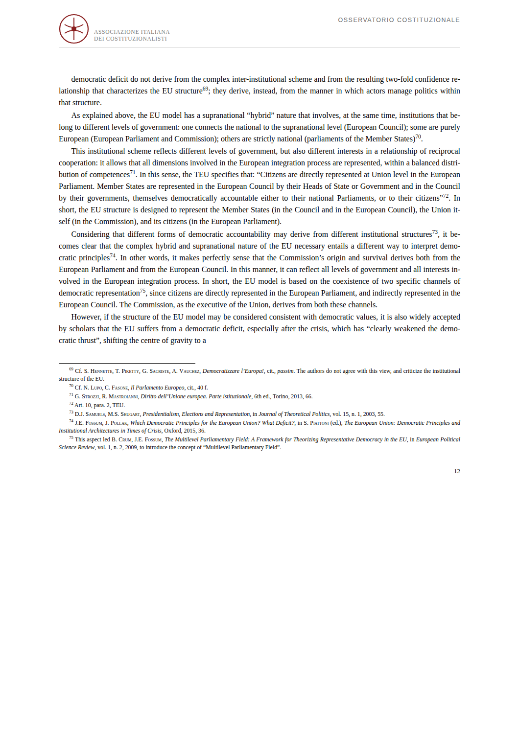Osservatorio Costituzionale
Associazione Italiana dei Costituzionalisti
democratic deficit do not derive from the complex inter-institutional scheme and from the resulting two-fold confidence relationship that characterizes the EU structure69; they derive, instead, from the manner in which actors manage politics within that structure.
As explained above, the EU model has a supranational “hybrid” nature that involves, at the same time, institutions that belong to different levels of government: one connects the national to the supranational level (European Council); some are purely European (European Parliament and Commission); others are strictly national (parliaments of the Member States)70.
This institutional scheme reflects different levels of government, but also different interests in a relationship of reciprocal cooperation: it allows that all dimensions involved in the European integration process are represented, within a balanced distribution of competences71. In this sense, the TEU specifies that: “Citizens are directly represented at Union level in the European Parliament. Member States are represented in the European Council by their Heads of State or Government and in the Council by their governments, themselves democratically accountable either to their national Parliaments, or to their citizens”72. In short, the EU structure is designed to represent the Member States (in the Council and in the European Council), the Union itself (in the Commission), and its citizens (in the European Parliament).
Considering that different forms of democratic accountability may derive from different institutional structures73, it becomes clear that the complex hybrid and supranational nature of the EU necessary entails a different way to interpret democratic principles74. In other words, it makes perfectly sense that the Commission’s origin and survival derives both from the European Parliament and from the European Council. In this manner, it can reflect all levels of government and all interests involved in the European integration process. In short, the EU model is based on the coexistence of two specific channels of democratic representation75, since citizens are directly represented in the European Parliament, and indirectly represented in the European Council. The Commission, as the executive of the Union, derives from both these channels.
However, if the structure of the EU model may be considered consistent with democratic values, it is also widely accepted by scholars that the EU suffers from a democratic deficit, especially after the crisis, which has “clearly weakened the democratic thrust”, shifting the centre of gravity to a
69 Cf. S. Hennette, T. Piketty, G. Sacriste, A. Vauchez, Democratizzare l’Europa!, cit., passim. The authors do not agree with this view, and criticize the institutional structure of the EU.
70 Cf. N. Lupo, C. Fasone, Il Parlamento Europeo, cit., 40 f.
71 G. Strozzi, R. Mastroianni, Diritto dell’Unione europea. Parte istituzionale, 6th ed., Torino, 2013, 66.
72 Art. 10, para. 2, TEU.
73 D.J. Samuels, M.S. Shugart, Presidentialism, Elections and Representation, in Journal of Theoretical Politics, vol. 15, n. 1, 2003, 55.
74 J.E. Fossum, J. Pollak, Which Democratic Principles for the European Union? What Deficit?, in S. Piattoni (ed.), The European Union: Democratic Principles and Institutional Architectures in Times of Crisis, Oxford, 2015, 36.
75 This aspect led B. Crum, J.E. Fossum, The Multilevel Parliamentary Field: A Framework for Theorizing Representative Democracy in the EU, in European Political Science Review, vol. 1, n. 2, 2009, to introduce the concept of “Multilevel Parliamentary Field”.
12